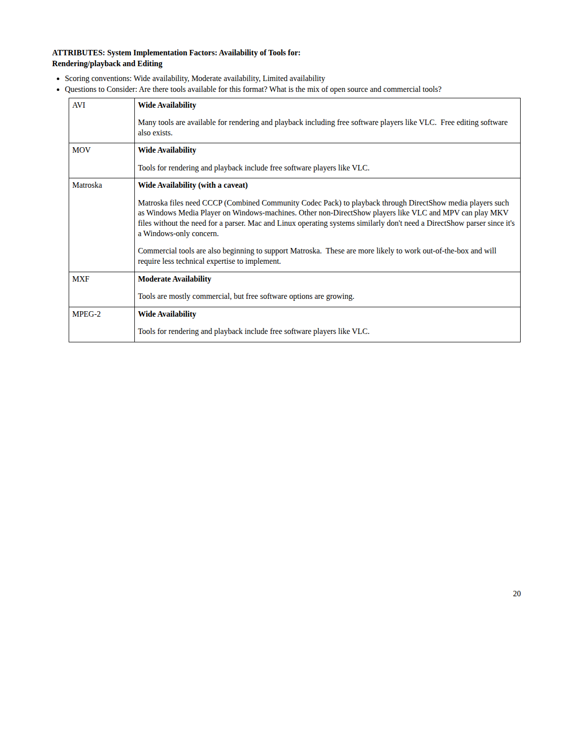ATTRIBUTES: System Implementation Factors: Availability of Tools for:
Rendering/playback and Editing
Scoring conventions: Wide availability, Moderate availability, Limited availability
Questions to Consider: Are there tools available for this format? What is the mix of open source and commercial tools?
| AVI | Wide Availability Many tools are available for rendering and playback including free software players like VLC. Free editing software also exists. |
| MOV | Wide Availability Tools for rendering and playback include free software players like VLC. |
| Matroska | Wide Availability (with a caveat) Matroska files need CCCP (Combined Community Codec Pack) to playback through DirectShow media players such as Windows Media Player on Windows-machines. Other non-DirectShow players like VLC and MPV can play MKV files without the need for a parser. Mac and Linux operating systems similarly don't need a DirectShow parser since it's a Windows-only concern. Commercial tools are also beginning to support Matroska. These are more likely to work out-of-the-box and will require less technical expertise to implement. |
| MXF | Moderate Availability Tools are mostly commercial, but free software options are growing. |
| MPEG-2 | Wide Availability Tools for rendering and playback include free software players like VLC. |
20